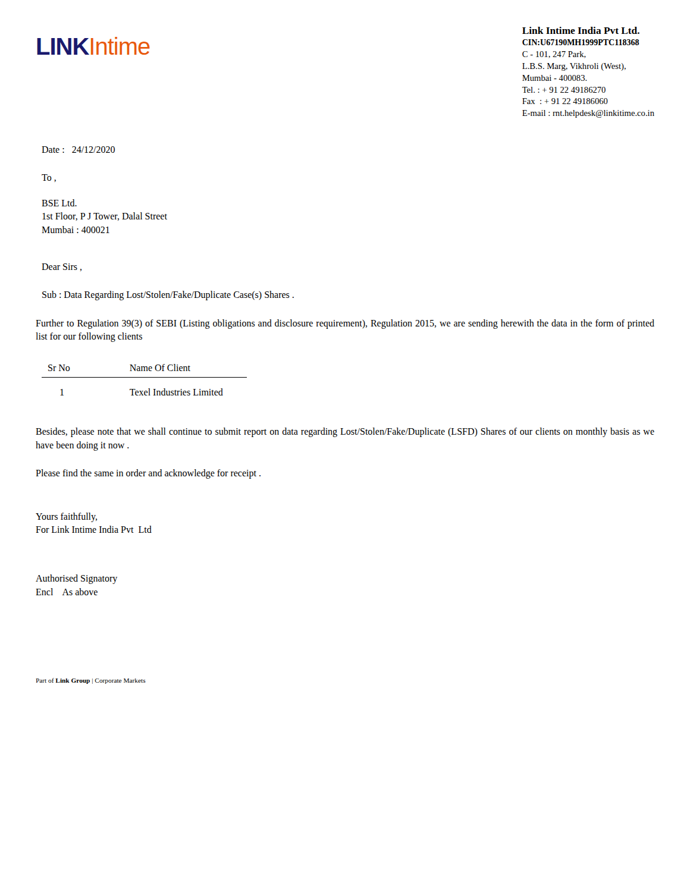LINK Intime
Link Intime India Pvt Ltd.
CIN:U67190MH1999PTC118368
C - 101, 247 Park,
L.B.S. Marg, Vikhroli (West),
Mumbai - 400083.
Tel. : + 91 22 49186270
Fax : + 91 22 49186060
E-mail : rnt.helpdesk@linkitime.co.in
Date : 24/12/2020
To ,
BSE Ltd.
1st Floor, P J Tower, Dalal Street
Mumbai : 400021
Dear Sirs ,
Sub : Data Regarding Lost/Stolen/Fake/Duplicate Case(s) Shares .
Further to Regulation 39(3) of SEBI (Listing obligations and disclosure requirement), Regulation 2015, we are sending herewith the data in the form of printed list for our following clients
| Sr No | Name Of Client |
| --- | --- |
| 1 | Texel Industries Limited |
Besides, please note that we shall continue to submit report on data regarding Lost/Stolen/Fake/Duplicate (LSFD) Shares of our clients on monthly basis as we have been doing it now .
Please find the same in order and acknowledge for receipt .
Yours faithfully,
For Link Intime India Pvt Ltd
Authorised Signatory
Encl As above
Part of Link Group | Corporate Markets